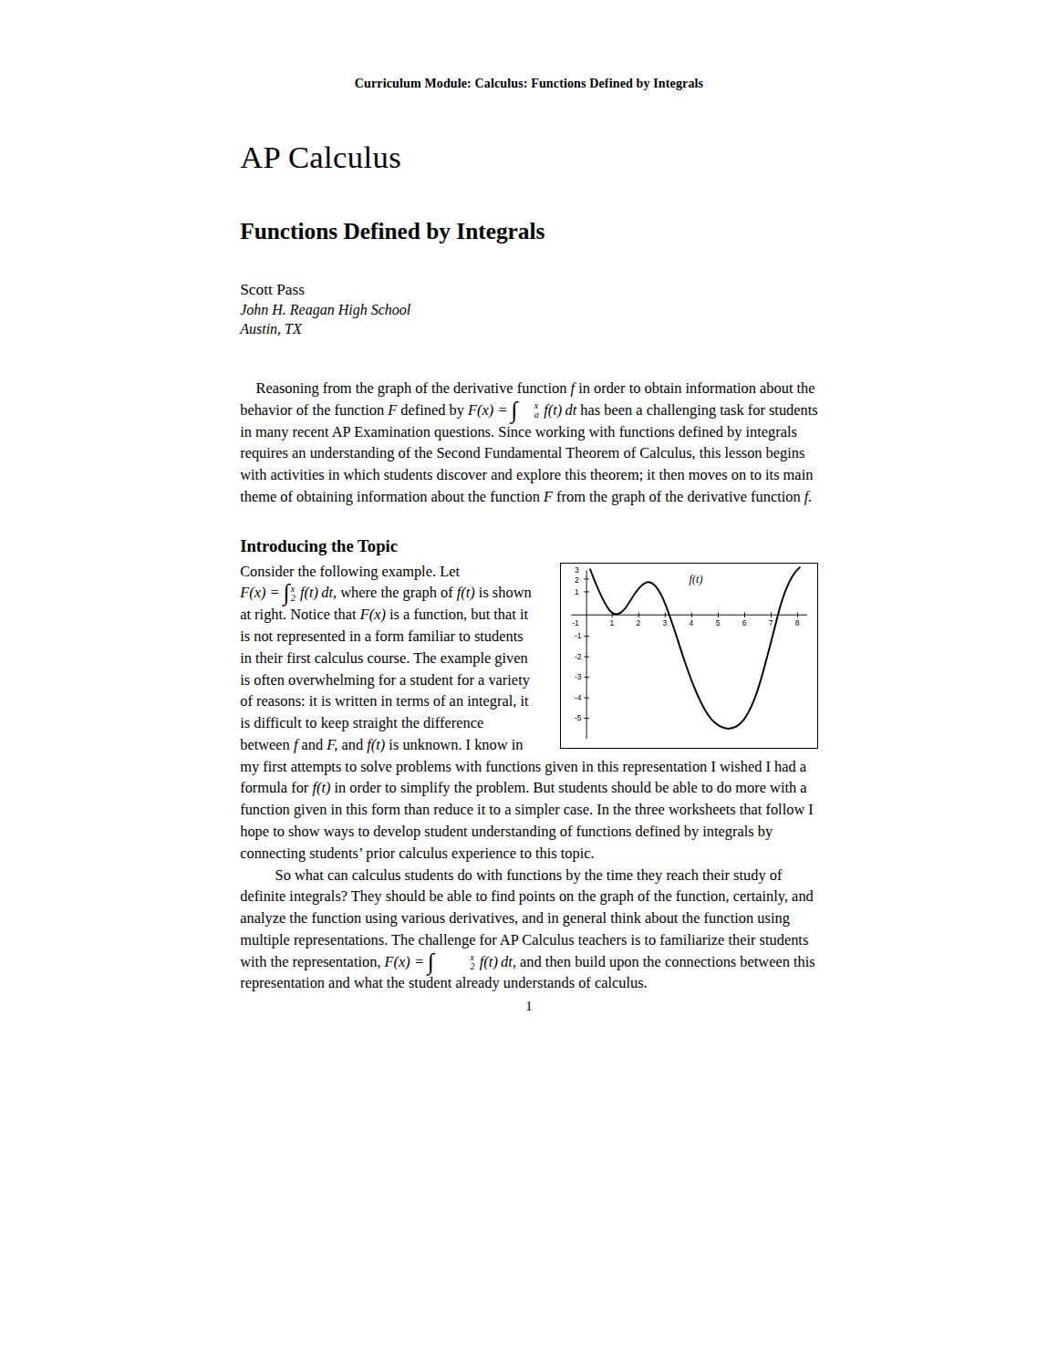Curriculum Module: Calculus: Functions Defined by Integrals
AP Calculus
Functions Defined by Integrals
Scott Pass
John H. Reagan High School
Austin, TX
Reasoning from the graph of the derivative function f in order to obtain information about the behavior of the function F defined by F(x) = ∫xa f(t) dt has been a challenging task for students in many recent AP Examination questions. Since working with functions defined by integrals requires an understanding of the Second Fundamental Theorem of Calculus, this lesson begins with activities in which students discover and explore this theorem; it then moves on to its main theme of obtaining information about the function F from the graph of the derivative function f.
Introducing the Topic
-1 1 2 3 4 5 6 7 8 1 2 3 -1 -2 -3 -4 -5 f(t)
Consider the following example. Let F(x) = ∫x 2 f(t) dt, where the graph of f(t) is shown at right. Notice that F(x) is a function, but that it is not represented in a form familiar to students in their first calculus course. The example given is often overwhelming for a student for a variety of reasons: it is written in terms of an integral, it is difficult to keep straight the difference between f and F, and f(t) is unknown. I know in my first attempts to solve problems with functions given in this representation I wished I had a formula for f(t) in order to simplify the problem. But students should be able to do more with a function given in this form than reduce it to a simpler case. In the three worksheets that follow I hope to show ways to develop student understanding of functions defined by integrals by connecting students’ prior calculus experience to this topic.
So what can calculus students do with functions by the time they reach their study of definite integrals? They should be able to find points on the graph of the function, certainly, and analyze the function using various derivatives, and in general think about the function using multiple representations. The challenge for AP Calculus teachers is to familiarize their students with the representation, F(x) = ∫x 2 f(t) dt, and then build upon the connections between this representation and what the student already understands of calculus.
1